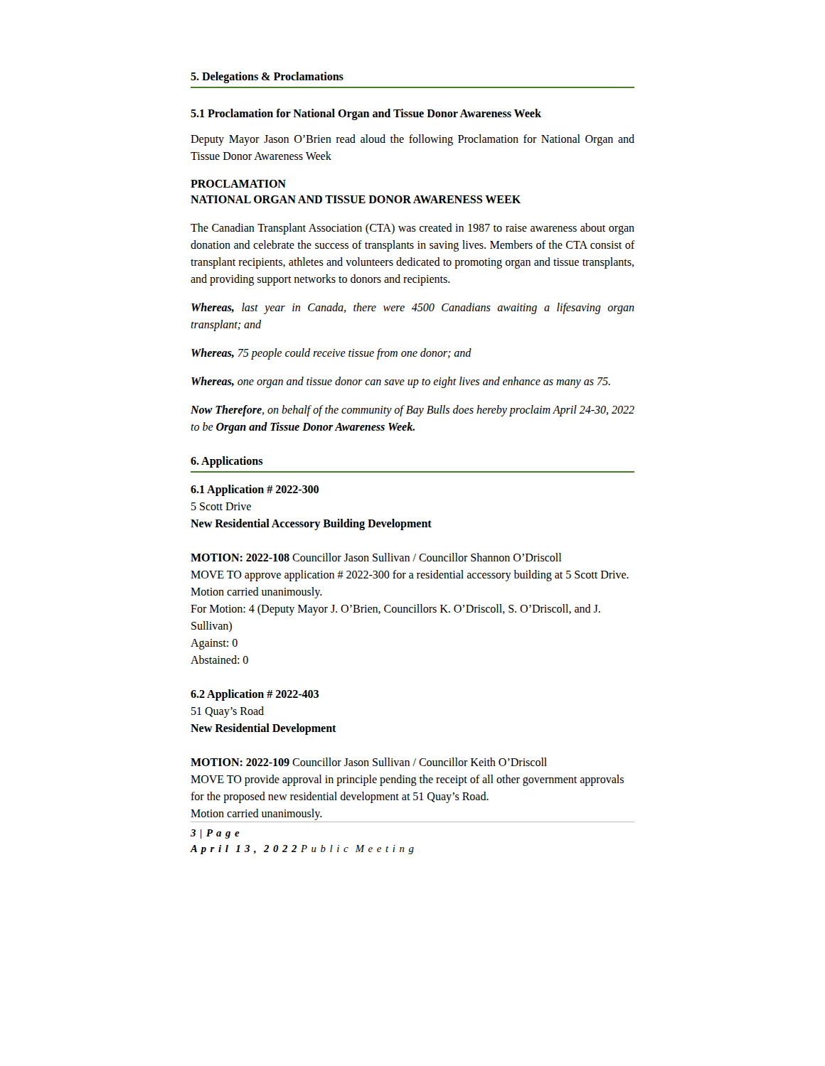5. Delegations & Proclamations
5.1 Proclamation for National Organ and Tissue Donor Awareness Week
Deputy Mayor Jason O’Brien read aloud the following Proclamation for National Organ and Tissue Donor Awareness Week
PROCLAMATION
NATIONAL ORGAN AND TISSUE DONOR AWARENESS WEEK
The Canadian Transplant Association (CTA) was created in 1987 to raise awareness about organ donation and celebrate the success of transplants in saving lives. Members of the CTA consist of transplant recipients, athletes and volunteers dedicated to promoting organ and tissue transplants, and providing support networks to donors and recipients.
Whereas, last year in Canada, there were 4500 Canadians awaiting a lifesaving organ transplant; and
Whereas, 75 people could receive tissue from one donor; and
Whereas, one organ and tissue donor can save up to eight lives and enhance as many as 75.
Now Therefore, on behalf of the community of Bay Bulls does hereby proclaim April 24-30, 2022 to be Organ and Tissue Donor Awareness Week.
6. Applications
6.1 Application # 2022-300
5 Scott Drive New Residential Accessory Building Development
MOTION: 2022-108 Councillor Jason Sullivan / Councillor Shannon O’Driscoll
MOVE TO approve application # 2022-300 for a residential accessory building at 5 Scott Drive.
Motion carried unanimously.
For Motion: 4 (Deputy Mayor J. O’Brien, Councillors K. O’Driscoll, S. O’Driscoll, and J. Sullivan)
Against: 0
Abstained: 0
6.2 Application # 2022-403
51 Quay’s Road New Residential Development
MOTION: 2022-109 Councillor Jason Sullivan / Councillor Keith O’Driscoll
MOVE TO provide approval in principle pending the receipt of all other government approvals for the proposed new residential development at 51 Quay’s Road.
Motion carried unanimously.
3 | P a g e
A p r i l 1 3 , 2 0 2 2 P u b l i c M e e t i n g